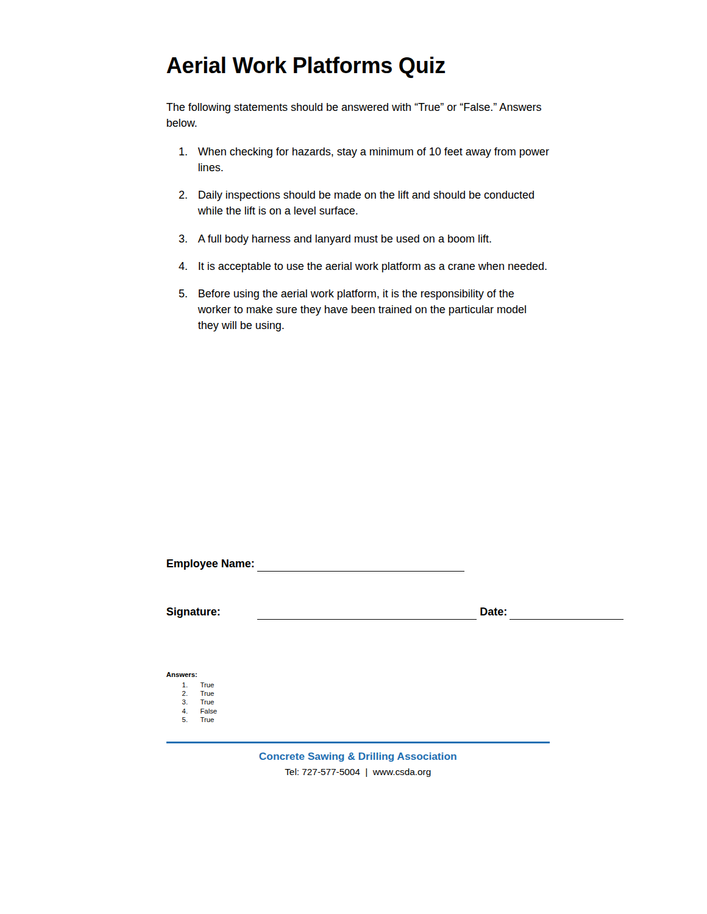Aerial Work Platforms Quiz
The following statements should be answered with “True” or “False.” Answers below.
When checking for hazards, stay a minimum of 10 feet away from power lines.
Daily inspections should be made on the lift and should be conducted while the lift is on a level surface.
A full body harness and lanyard must be used on a boom lift.
It is acceptable to use the aerial work platform as a crane when needed.
Before using the aerial work platform, it is the responsibility of the worker to make sure they have been trained on the particular model they will be using.
Employee Name:
Signature: Date:
Answers:
True
True
True
False
True
Concrete Sawing & Drilling Association
Tel: 727-577-5004 | www.csda.org